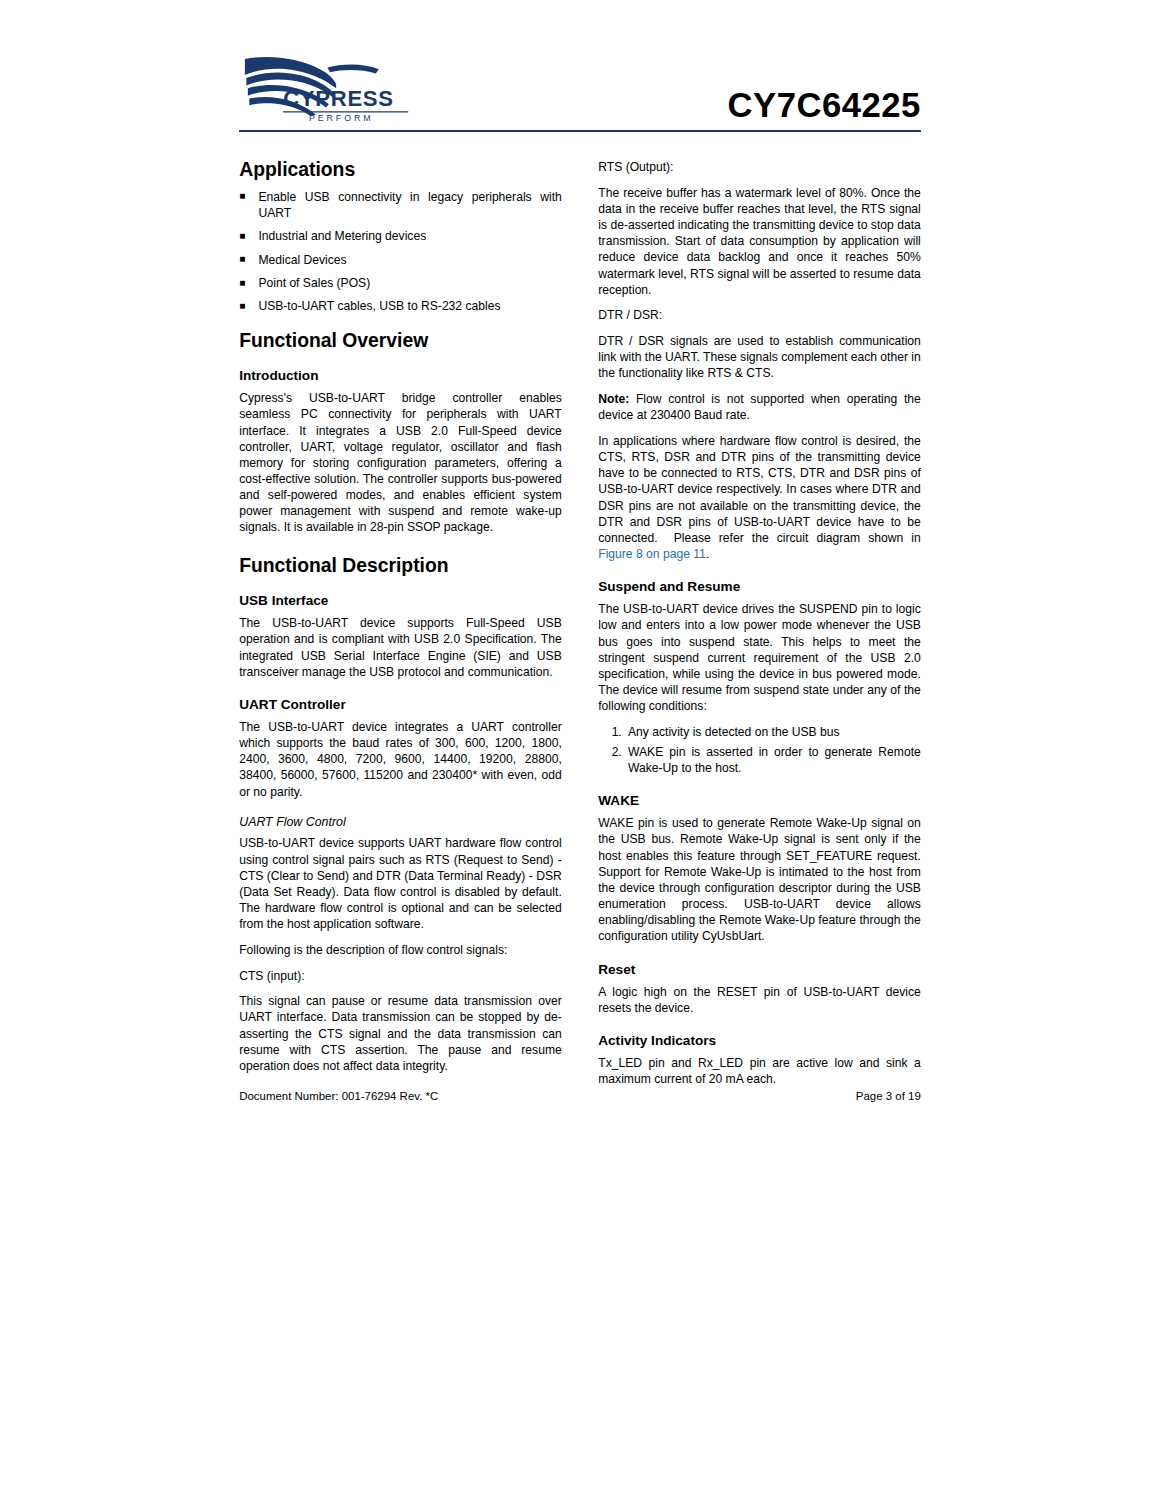CYPRESS PERFORM
CY7C64225
Applications
Enable USB connectivity in legacy peripherals with UART
Industrial and Metering devices
Medical Devices
Point of Sales (POS)
USB-to-UART cables, USB to RS-232 cables
Functional Overview
Introduction
Cypress's USB-to-UART bridge controller enables seamless PC connectivity for peripherals with UART interface. It integrates a USB 2.0 Full-Speed device controller, UART, voltage regulator, oscillator and flash memory for storing configuration parameters, offering a cost-effective solution. The controller supports bus-powered and self-powered modes, and enables efficient system power management with suspend and remote wake-up signals. It is available in 28-pin SSOP package.
Functional Description
USB Interface
The USB-to-UART device supports Full-Speed USB operation and is compliant with USB 2.0 Specification. The integrated USB Serial Interface Engine (SIE) and USB transceiver manage the USB protocol and communication.
UART Controller
The USB-to-UART device integrates a UART controller which supports the baud rates of 300, 600, 1200, 1800, 2400, 3600, 4800, 7200, 9600, 14400, 19200, 28800, 38400, 56000, 57600, 115200 and 230400* with even, odd or no parity.
UART Flow Control
USB-to-UART device supports UART hardware flow control using control signal pairs such as RTS (Request to Send) - CTS (Clear to Send) and DTR (Data Terminal Ready) - DSR (Data Set Ready). Data flow control is disabled by default. The hardware flow control is optional and can be selected from the host application software.
Following is the description of flow control signals:
CTS (input):
This signal can pause or resume data transmission over UART interface. Data transmission can be stopped by de-asserting the CTS signal and the data transmission can resume with CTS assertion. The pause and resume operation does not affect data integrity.
RTS (Output):
The receive buffer has a watermark level of 80%. Once the data in the receive buffer reaches that level, the RTS signal is de-asserted indicating the transmitting device to stop data transmission. Start of data consumption by application will reduce device data backlog and once it reaches 50% watermark level, RTS signal will be asserted to resume data reception.
DTR / DSR:
DTR / DSR signals are used to establish communication link with the UART. These signals complement each other in the functionality like RTS & CTS.
Note: Flow control is not supported when operating the device at 230400 Baud rate.
In applications where hardware flow control is desired, the CTS, RTS, DSR and DTR pins of the transmitting device have to be connected to RTS, CTS, DTR and DSR pins of USB-to-UART device respectively. In cases where DTR and DSR pins are not available on the transmitting device, the DTR and DSR pins of USB-to-UART device have to be connected. Please refer the circuit diagram shown in Figure 8 on page 11.
Suspend and Resume
The USB-to-UART device drives the SUSPEND pin to logic low and enters into a low power mode whenever the USB bus goes into suspend state. This helps to meet the stringent suspend current requirement of the USB 2.0 specification, while using the device in bus powered mode. The device will resume from suspend state under any of the following conditions:
Any activity is detected on the USB bus
WAKE pin is asserted in order to generate Remote Wake-Up to the host.
WAKE
WAKE pin is used to generate Remote Wake-Up signal on the USB bus. Remote Wake-Up signal is sent only if the host enables this feature through SET_FEATURE request. Support for Remote Wake-Up is intimated to the host from the device through configuration descriptor during the USB enumeration process. USB-to-UART device allows enabling/disabling the Remote Wake-Up feature through the configuration utility CyUsbUart.
Reset
A logic high on the RESET pin of USB-to-UART device resets the device.
Activity Indicators
Tx_LED pin and Rx_LED pin are active low and sink a maximum current of 20 mA each.
Document Number: 001-76294 Rev. *C
Page 3 of 19